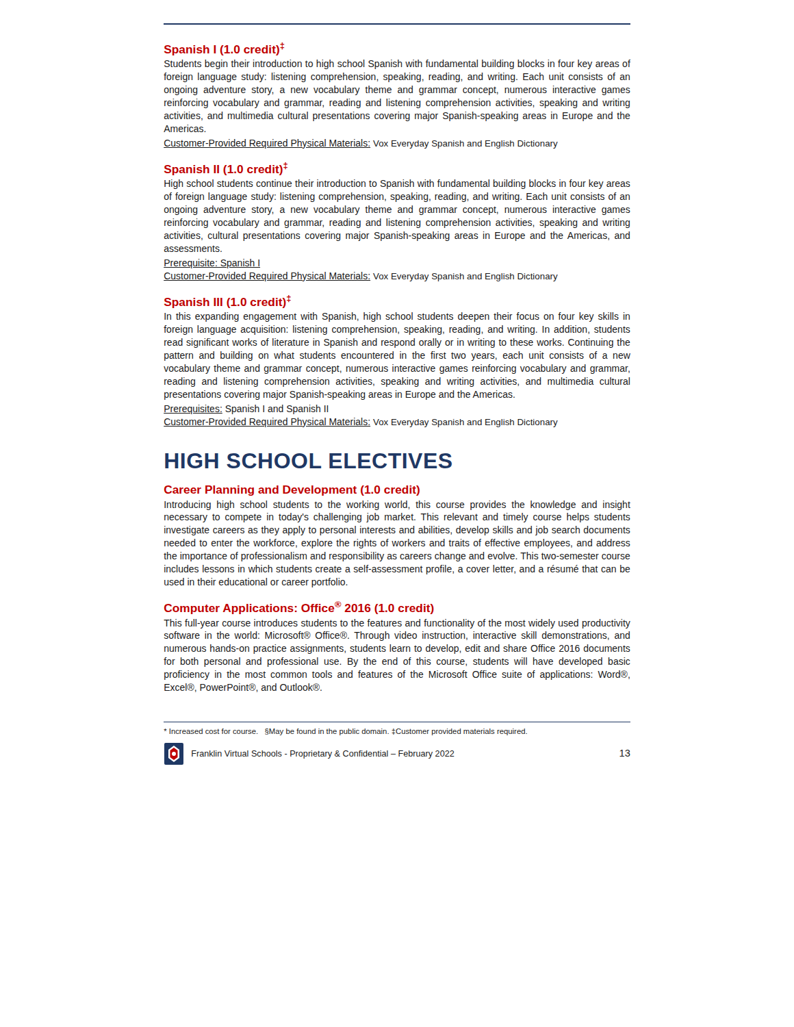Spanish I (1.0 credit)‡
Students begin their introduction to high school Spanish with fundamental building blocks in four key areas of foreign language study: listening comprehension, speaking, reading, and writing. Each unit consists of an ongoing adventure story, a new vocabulary theme and grammar concept, numerous interactive games reinforcing vocabulary and grammar, reading and listening comprehension activities, speaking and writing activities, and multimedia cultural presentations covering major Spanish-speaking areas in Europe and the Americas.
Customer-Provided Required Physical Materials: Vox Everyday Spanish and English Dictionary
Spanish II (1.0 credit)‡
High school students continue their introduction to Spanish with fundamental building blocks in four key areas of foreign language study: listening comprehension, speaking, reading, and writing. Each unit consists of an ongoing adventure story, a new vocabulary theme and grammar concept, numerous interactive games reinforcing vocabulary and grammar, reading and listening comprehension activities, speaking and writing activities, cultural presentations covering major Spanish-speaking areas in Europe and the Americas, and assessments.
Prerequisite: Spanish I
Customer-Provided Required Physical Materials: Vox Everyday Spanish and English Dictionary
Spanish III (1.0 credit)‡
In this expanding engagement with Spanish, high school students deepen their focus on four key skills in foreign language acquisition: listening comprehension, speaking, reading, and writing. In addition, students read significant works of literature in Spanish and respond orally or in writing to these works. Continuing the pattern and building on what students encountered in the first two years, each unit consists of a new vocabulary theme and grammar concept, numerous interactive games reinforcing vocabulary and grammar, reading and listening comprehension activities, speaking and writing activities, and multimedia cultural presentations covering major Spanish-speaking areas in Europe and the Americas.
Prerequisites: Spanish I and Spanish II
Customer-Provided Required Physical Materials: Vox Everyday Spanish and English Dictionary
HIGH SCHOOL ELECTIVES
Career Planning and Development (1.0 credit)
Introducing high school students to the working world, this course provides the knowledge and insight necessary to compete in today's challenging job market. This relevant and timely course helps students investigate careers as they apply to personal interests and abilities, develop skills and job search documents needed to enter the workforce, explore the rights of workers and traits of effective employees, and address the importance of professionalism and responsibility as careers change and evolve. This two-semester course includes lessons in which students create a self-assessment profile, a cover letter, and a résumé that can be used in their educational or career portfolio.
Computer Applications: Office® 2016 (1.0 credit)
This full-year course introduces students to the features and functionality of the most widely used productivity software in the world: Microsoft® Office®. Through video instruction, interactive skill demonstrations, and numerous hands-on practice assignments, students learn to develop, edit and share Office 2016 documents for both personal and professional use. By the end of this course, students will have developed basic proficiency in the most common tools and features of the Microsoft Office suite of applications: Word®, Excel®, PowerPoint®, and Outlook®.
* Increased cost for course. §May be found in the public domain. ‡Customer provided materials required.
Franklin Virtual Schools - Proprietary & Confidential – February 2022
13